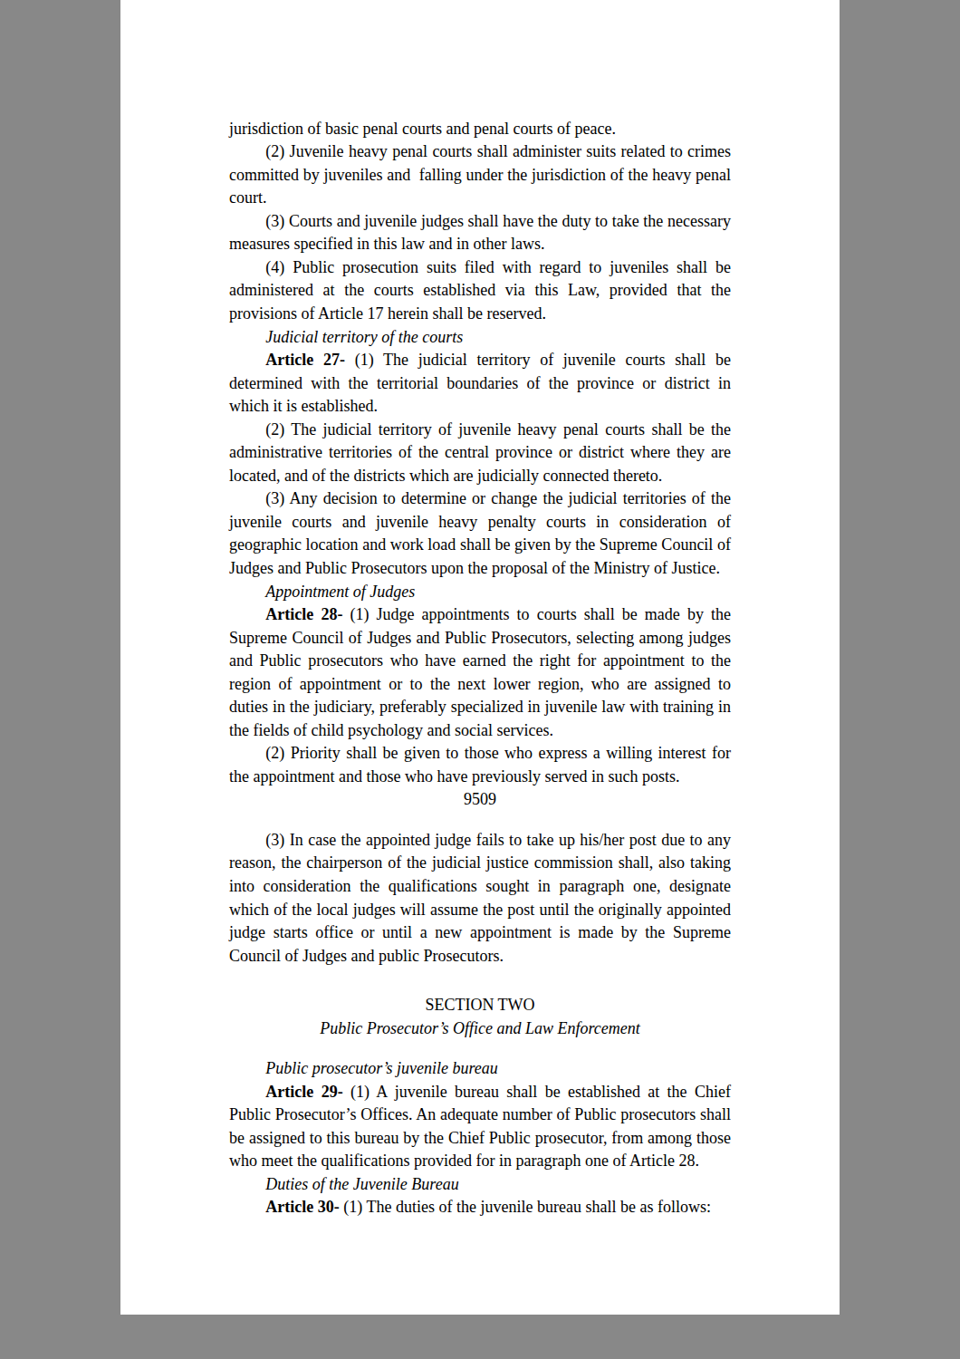jurisdiction of basic penal courts and penal courts of peace.
(2) Juvenile heavy penal courts shall administer suits related to crimes committed by juveniles and falling under the jurisdiction of the heavy penal court.
(3) Courts and juvenile judges shall have the duty to take the necessary measures specified in this law and in other laws.
(4) Public prosecution suits filed with regard to juveniles shall be administered at the courts established via this Law, provided that the provisions of Article 17 herein shall be reserved.
Judicial territory of the courts
Article 27- (1) The judicial territory of juvenile courts shall be determined with the territorial boundaries of the province or district in which it is established.
(2) The judicial territory of juvenile heavy penal courts shall be the administrative territories of the central province or district where they are located, and of the districts which are judicially connected thereto.
(3) Any decision to determine or change the judicial territories of the juvenile courts and juvenile heavy penalty courts in consideration of geographic location and work load shall be given by the Supreme Council of Judges and Public Prosecutors upon the proposal of the Ministry of Justice.
Appointment of Judges
Article 28- (1) Judge appointments to courts shall be made by the Supreme Council of Judges and Public Prosecutors, selecting among judges and Public prosecutors who have earned the right for appointment to the region of appointment or to the next lower region, who are assigned to duties in the judiciary, preferably specialized in juvenile law with training in the fields of child psychology and social services.
(2) Priority shall be given to those who express a willing interest for the appointment and those who have previously served in such posts.
9509
(3) In case the appointed judge fails to take up his/her post due to any reason, the chairperson of the judicial justice commission shall, also taking into consideration the qualifications sought in paragraph one, designate which of the local judges will assume the post until the originally appointed judge starts office or until a new appointment is made by the Supreme Council of Judges and public Prosecutors.
SECTION TWO
Public Prosecutor’s Office and Law Enforcement
Public prosecutor’s juvenile bureau
Article 29- (1) A juvenile bureau shall be established at the Chief Public Prosecutor’s Offices. An adequate number of Public prosecutors shall be assigned to this bureau by the Chief Public prosecutor, from among those who meet the qualifications provided for in paragraph one of Article 28.
Duties of the Juvenile Bureau
Article 30- (1) The duties of the juvenile bureau shall be as follows: